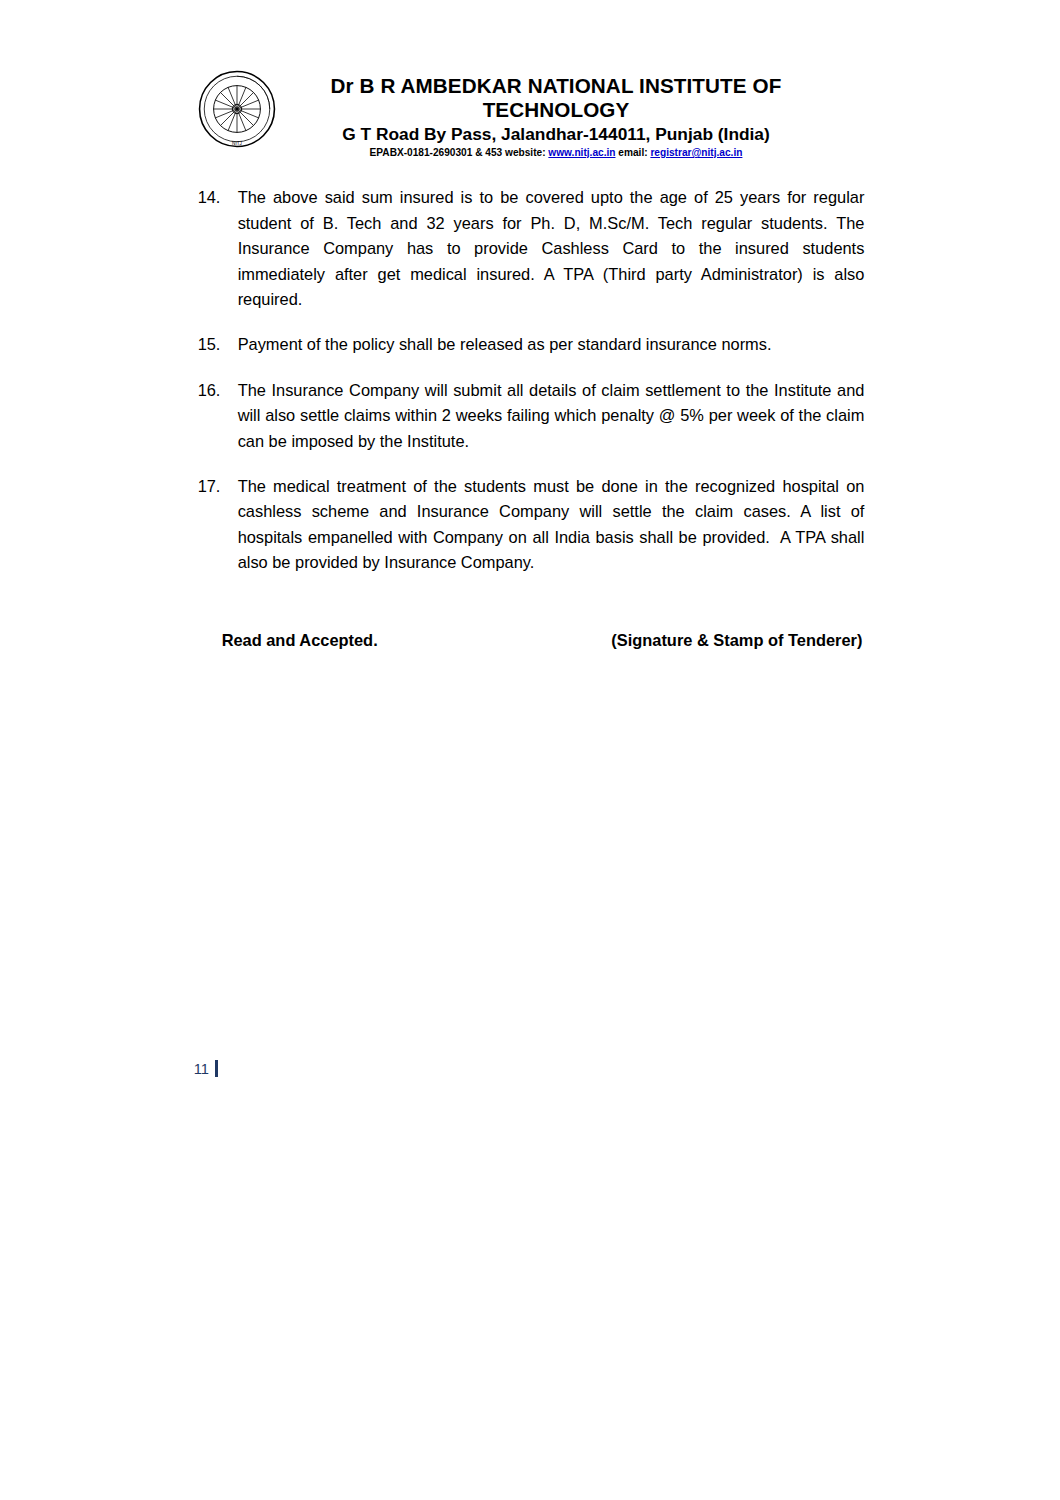NITJ
Dr B R AMBEDKAR NATIONAL INSTITUTE OF TECHNOLOGY
G T Road By Pass, Jalandhar-144011, Punjab (India)
EPABX-0181-2690301 & 453 website: www.nitj.ac.in email: registrar@nitj.ac.in
14. The above said sum insured is to be covered upto the age of 25 years for regular student of B. Tech and 32 years for Ph. D, M.Sc/M. Tech regular students. The Insurance Company has to provide Cashless Card to the insured students immediately after get medical insured. A TPA (Third party Administrator) is also required.
15. Payment of the policy shall be released as per standard insurance norms.
16. The Insurance Company will submit all details of claim settlement to the Institute and will also settle claims within 2 weeks failing which penalty @ 5% per week of the claim can be imposed by the Institute.
17. The medical treatment of the students must be done in the recognized hospital on cashless scheme and Insurance Company will settle the claim cases. A list of hospitals empanelled with Company on all India basis shall be provided. A TPA shall also be provided by Insurance Company.
Read and Accepted.
(Signature & Stamp of Tenderer)
11